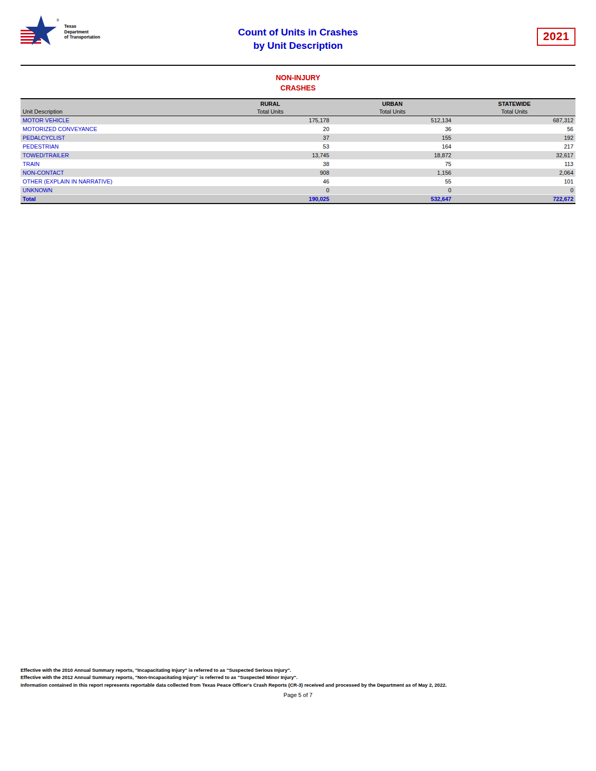®
Texas
Department
of Transportation
Count of Units in Crashes
by Unit Description
2021
NON-INJURY
CRASHES
| | RURAL | URBAN | STATEWIDE |
| --- | --- | --- | --- |
| Unit Description | Total Units | Total Units | Total Units |
| MOTOR VEHICLE | 175,178 | 512,134 | 687,312 |
| MOTORIZED CONVEYANCE | 20 | 36 | 56 |
| PEDALCYCLIST | 37 | 155 | 192 |
| PEDESTRIAN | 53 | 164 | 217 |
| TOWED/TRAILER | 13,745 | 18,872 | 32,617 |
| TRAIN | 38 | 75 | 113 |
| NON-CONTACT | 908 | 1,156 | 2,064 |
| OTHER (EXPLAIN IN NARRATIVE) | 46 | 55 | 101 |
| UNKNOWN | 0 | 0 | 0 |
| Total | 190,025 | 532,647 | 722,672 |
Effective with the 2010 Annual Summary reports, "Incapacitating Injury" is referred to as "Suspected Serious Injury".
Effective with the 2012 Annual Summary reports, "Non-Incapacitating Injury" is referred to as "Suspected Minor Injury".
Information contained in this report represents reportable data collected from Texas Peace Officer's Crash Reports (CR-3) received and processed by the Department as of May 2, 2022.
Page 5 of 7